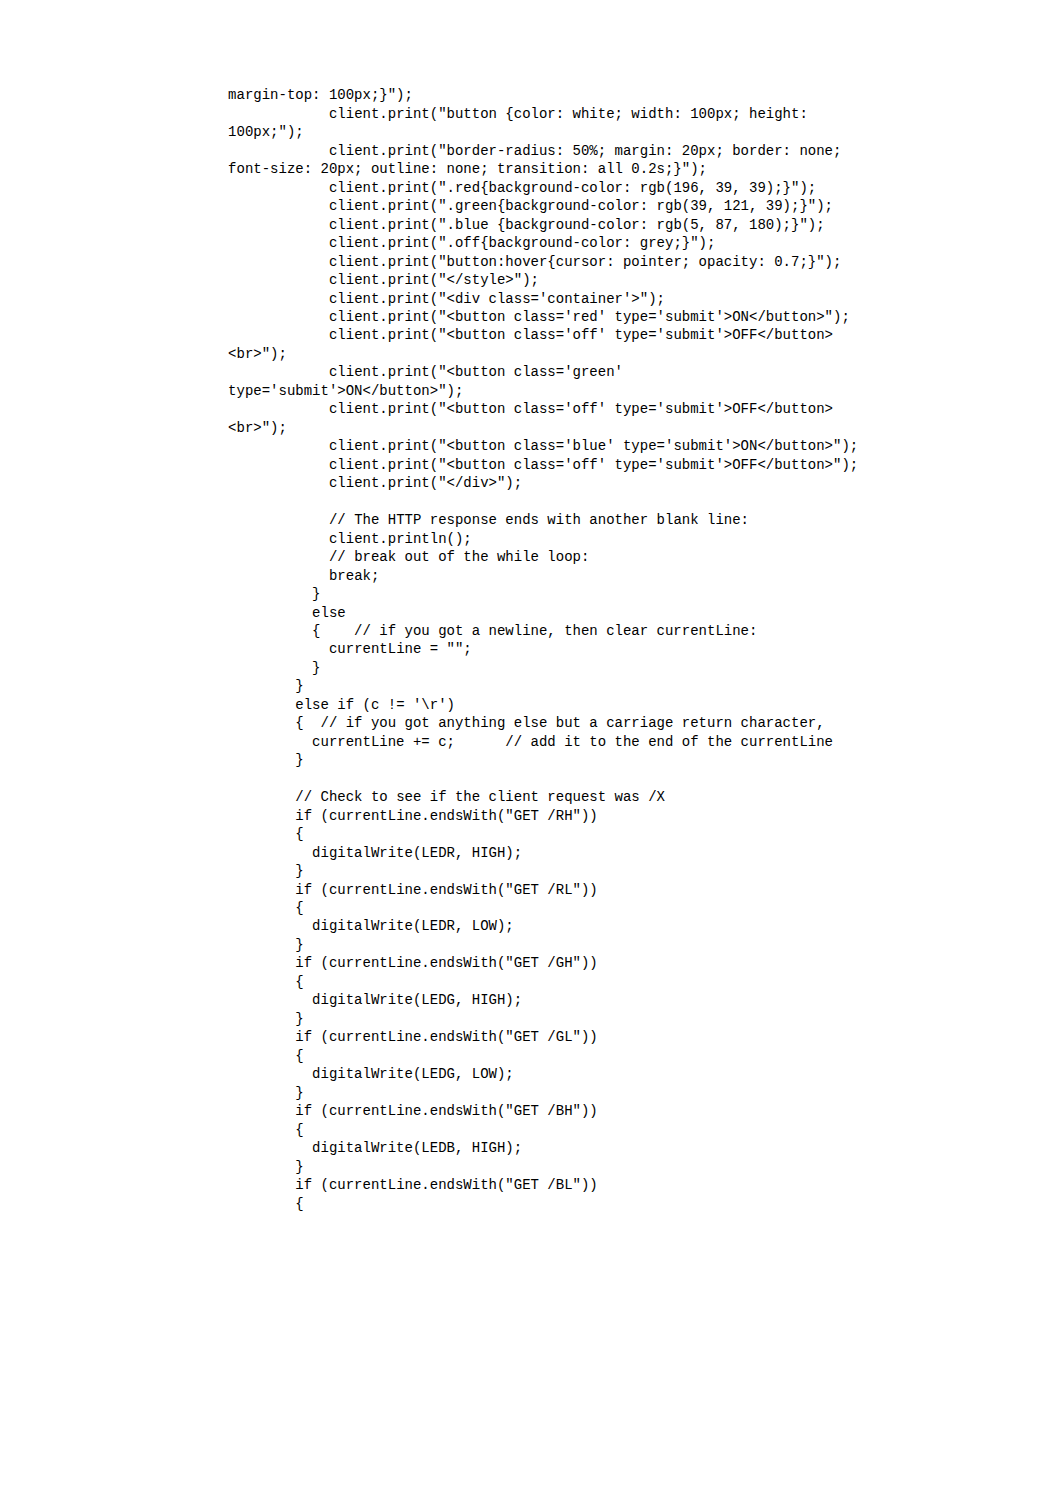margin-top: 100px;}");
            client.print("button {color: white; width: 100px; height:
100px;");
            client.print("border-radius: 50%; margin: 20px; border: none;
font-size: 20px; outline: none; transition: all 0.2s;}");
            client.print(".red{background-color: rgb(196, 39, 39);}");
            client.print(".green{background-color: rgb(39, 121, 39);}");
            client.print(".blue {background-color: rgb(5, 87, 180);}");
            client.print(".off{background-color: grey;}");
            client.print("button:hover{cursor: pointer; opacity: 0.7;}");
            client.print("</style>");
            client.print("<div class='container'>");
            client.print("<button class='red' type='submit' onmousedown='loc-
ation.href=\"/RH\"'>ON</button>");
            client.print("<button class='off' type='submit' onmousedown='loc-
ation.href=\"/RL\"'>OFF</button><br>");
            client.print("<button class='green' type='submit'
onmousedown='location.href=\"/GH\"'>ON</button>");
            client.print("<button class='off' type='submit' onmousedown='loc-
ation.href=\"/GL\"'>OFF</button><br>");
            client.print("<button class='blue' type='submit'
onmousedown='location.href=\"/BH\"'>ON</button>");
            client.print("<button class='off' type='submit' onmousedown='loc-
ation.href=\"/BL\"'>OFF</button>");
            client.print("</div>");

            // The HTTP response ends with another blank line:
            client.println();
            // break out of the while loop:
            break;
          }
          else
          {    // if you got a newline, then clear currentLine:
            currentLine = "";
          }
        }
        else if (c != '\r')
        {  // if you got anything else but a carriage return character,
          currentLine += c;      // add it to the end of the currentLine
        }

        // Check to see if the client request was /X
        if (currentLine.endsWith("GET /RH"))
        {
          digitalWrite(LEDR, HIGH);
        }
        if (currentLine.endsWith("GET /RL"))
        {
          digitalWrite(LEDR, LOW);
        }
        if (currentLine.endsWith("GET /GH"))
        {
          digitalWrite(LEDG, HIGH);
        }
        if (currentLine.endsWith("GET /GL"))
        {
          digitalWrite(LEDG, LOW);
        }
        if (currentLine.endsWith("GET /BH"))
        {
          digitalWrite(LEDB, HIGH);
        }
        if (currentLine.endsWith("GET /BL"))
        {